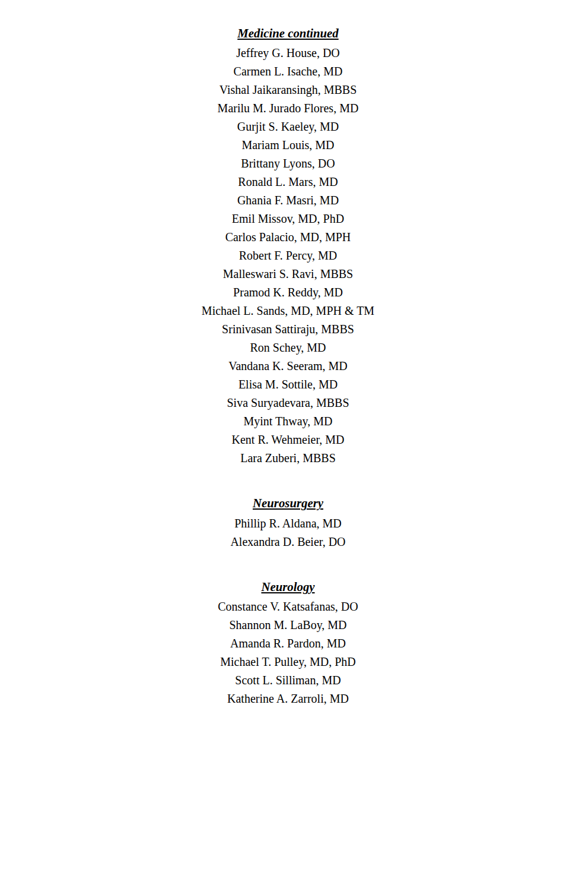Medicine continued
Jeffrey G. House, DO
Carmen L. Isache, MD
Vishal Jaikaransingh, MBBS
Marilu M. Jurado Flores, MD
Gurjit S. Kaeley, MD
Mariam Louis, MD
Brittany Lyons, DO
Ronald L. Mars, MD
Ghania F. Masri, MD
Emil Missov, MD, PhD
Carlos Palacio, MD, MPH
Robert F. Percy, MD
Malleswari S. Ravi, MBBS
Pramod K. Reddy, MD
Michael L. Sands, MD, MPH & TM
Srinivasan Sattiraju, MBBS
Ron Schey, MD
Vandana K. Seeram, MD
Elisa M. Sottile, MD
Siva Suryadevara, MBBS
Myint Thway, MD
Kent R. Wehmeier, MD
Lara Zuberi, MBBS
Neurosurgery
Phillip R. Aldana, MD
Alexandra D. Beier, DO
Neurology
Constance V. Katsafanas, DO
Shannon M. LaBoy, MD
Amanda R. Pardon, MD
Michael T. Pulley, MD, PhD
Scott L. Silliman, MD
Katherine A. Zarroli, MD